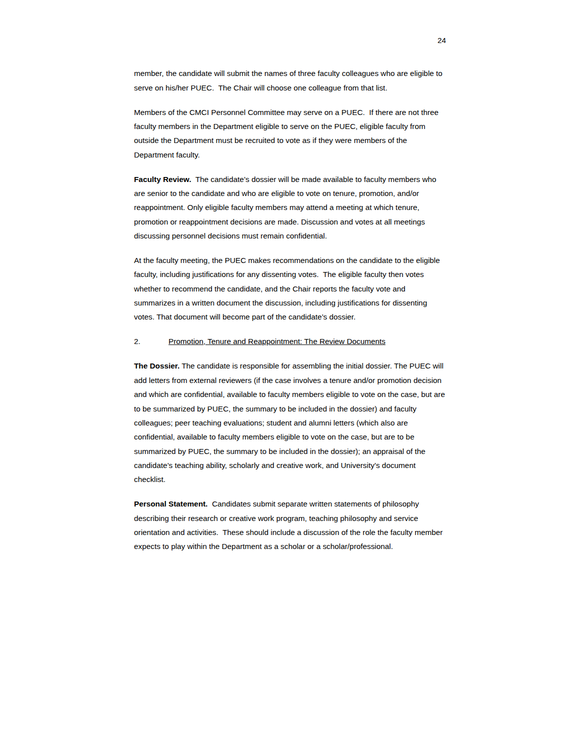24
member, the candidate will submit the names of three faculty colleagues who are eligible to serve on his/her PUEC. The Chair will choose one colleague from that list.
Members of the CMCI Personnel Committee may serve on a PUEC. If there are not three faculty members in the Department eligible to serve on the PUEC, eligible faculty from outside the Department must be recruited to vote as if they were members of the Department faculty.
Faculty Review. The candidate’s dossier will be made available to faculty members who are senior to the candidate and who are eligible to vote on tenure, promotion, and/or reappointment. Only eligible faculty members may attend a meeting at which tenure, promotion or reappointment decisions are made. Discussion and votes at all meetings discussing personnel decisions must remain confidential.
At the faculty meeting, the PUEC makes recommendations on the candidate to the eligible faculty, including justifications for any dissenting votes. The eligible faculty then votes whether to recommend the candidate, and the Chair reports the faculty vote and summarizes in a written document the discussion, including justifications for dissenting votes. That document will become part of the candidate’s dossier.
2. Promotion, Tenure and Reappointment: The Review Documents
The Dossier. The candidate is responsible for assembling the initial dossier. The PUEC will add letters from external reviewers (if the case involves a tenure and/or promotion decision and which are confidential, available to faculty members eligible to vote on the case, but are to be summarized by PUEC, the summary to be included in the dossier) and faculty colleagues; peer teaching evaluations; student and alumni letters (which also are confidential, available to faculty members eligible to vote on the case, but are to be summarized by PUEC, the summary to be included in the dossier); an appraisal of the candidate’s teaching ability, scholarly and creative work, and University’s document checklist.
Personal Statement. Candidates submit separate written statements of philosophy describing their research or creative work program, teaching philosophy and service orientation and activities. These should include a discussion of the role the faculty member expects to play within the Department as a scholar or a scholar/professional.